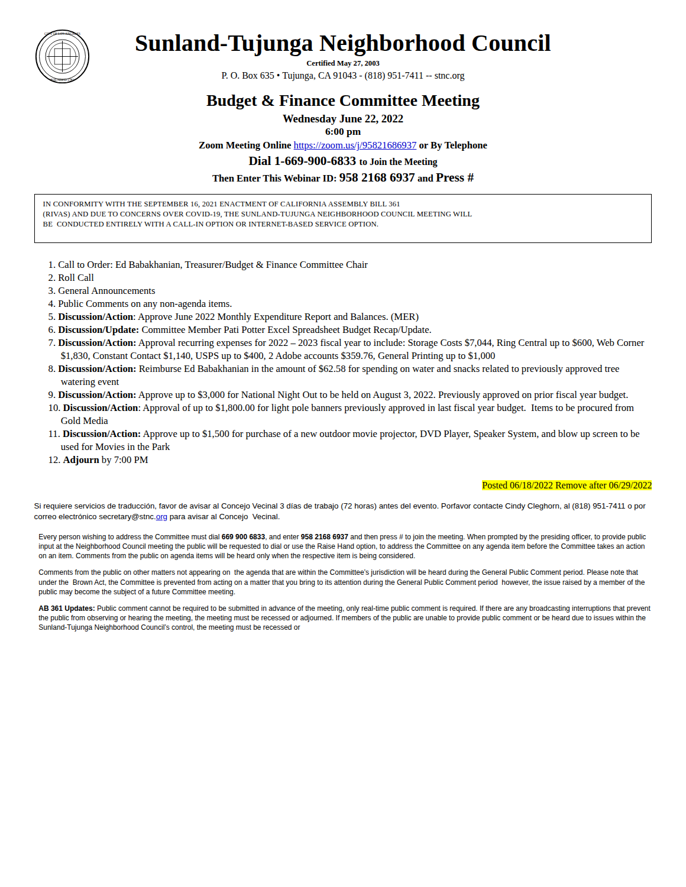CITY OF LOS ANGELES FOUNDED 1781
Sunland-Tujunga Neighborhood Council
Certified May 27, 2003
P. O. Box 635 • Tujunga, CA 91043 - (818) 951-7411 -- stnc.org
Budget & Finance Committee Meeting
Wednesday June 22, 2022
6:00 pm
Zoom Meeting Online https://zoom.us/j/95821686937 or By Telephone
Dial 1-669-900-6833 to Join the Meeting
Then Enter This Webinar ID: 958 2168 6937 and Press #
IN CONFORMITY WITH THE SEPTEMBER 16, 2021 ENACTMENT OF CALIFORNIA ASSEMBLY BILL 361
(RIVAS) AND DUE TO CONCERNS OVER COVID-19, THE SUNLAND-TUJUNGA NEIGHBORHOOD COUNCIL MEETING WILL
BE CONDUCTED ENTIRELY WITH A CALL-IN OPTION OR INTERNET-BASED SERVICE OPTION.
1. Call to Order: Ed Babakhanian, Treasurer/Budget & Finance Committee Chair
2. Roll Call
3. General Announcements
4. Public Comments on any non-agenda items.
5. Discussion/Action: Approve June 2022 Monthly Expenditure Report and Balances. (MER)
6. Discussion/Update: Committee Member Pati Potter Excel Spreadsheet Budget Recap/Update.
7. Discussion/Action: Approval recurring expenses for 2022 – 2023 fiscal year to include: Storage Costs $7,044, Ring Central up to $600, Web Corner $1,830, Constant Contact $1,140, USPS up to $400, 2 Adobe accounts $359.76, General Printing up to $1,000
8. Discussion/Action: Reimburse Ed Babakhanian in the amount of $62.58 for spending on water and snacks related to previously approved tree watering event
9. Discussion/Action: Approve up to $3,000 for National Night Out to be held on August 3, 2022. Previously approved on prior fiscal year budget.
10. Discussion/Action: Approval of up to $1,800.00 for light pole banners previously approved in last fiscal year budget. Items to be procured from Gold Media
11. Discussion/Action: Approve up to $1,500 for purchase of a new outdoor movie projector, DVD Player, Speaker System, and blow up screen to be used for Movies in the Park
12. Adjourn by 7:00 PM
Posted 06/18/2022 Remove after 06/29/2022
Si requiere servicios de traducción, favor de avisar al Concejo Vecinal 3 días de trabajo (72 horas) antes del evento. Porfavor contacte Cindy Cleghorn, al (818) 951-7411 o por correo electrónico secretary@stnc.org para avisar al Concejo Vecinal.
Every person wishing to address the Committee must dial 669 900 6833, and enter 958 2168 6937 and then press # to join the meeting. When prompted by the presiding officer, to provide public input at the Neighborhood Council meeting the public will be requested to dial or use the Raise Hand option, to address the Committee on any agenda item before the Committee takes an action on an item. Comments from the public on agenda items will be heard only when the respective item is being considered.
Comments from the public on other matters not appearing on the agenda that are within the Committee’s jurisdiction will be heard during the General Public Comment period. Please note that under the Brown Act, the Committee is prevented from acting on a matter that you bring to its attention during the General Public Comment period however, the issue raised by a member of the public may become the subject of a future Committee meeting.
AB 361 Updates: Public comment cannot be required to be submitted in advance of the meeting, only real-time public comment is required. If there are any broadcasting interruptions that prevent the public from observing or hearing the meeting, the meeting must be recessed or adjourned. If members of the public are unable to provide public comment or be heard due to issues within the Sunland-Tujunga Neighborhood Council’s control, the meeting must be recessed or